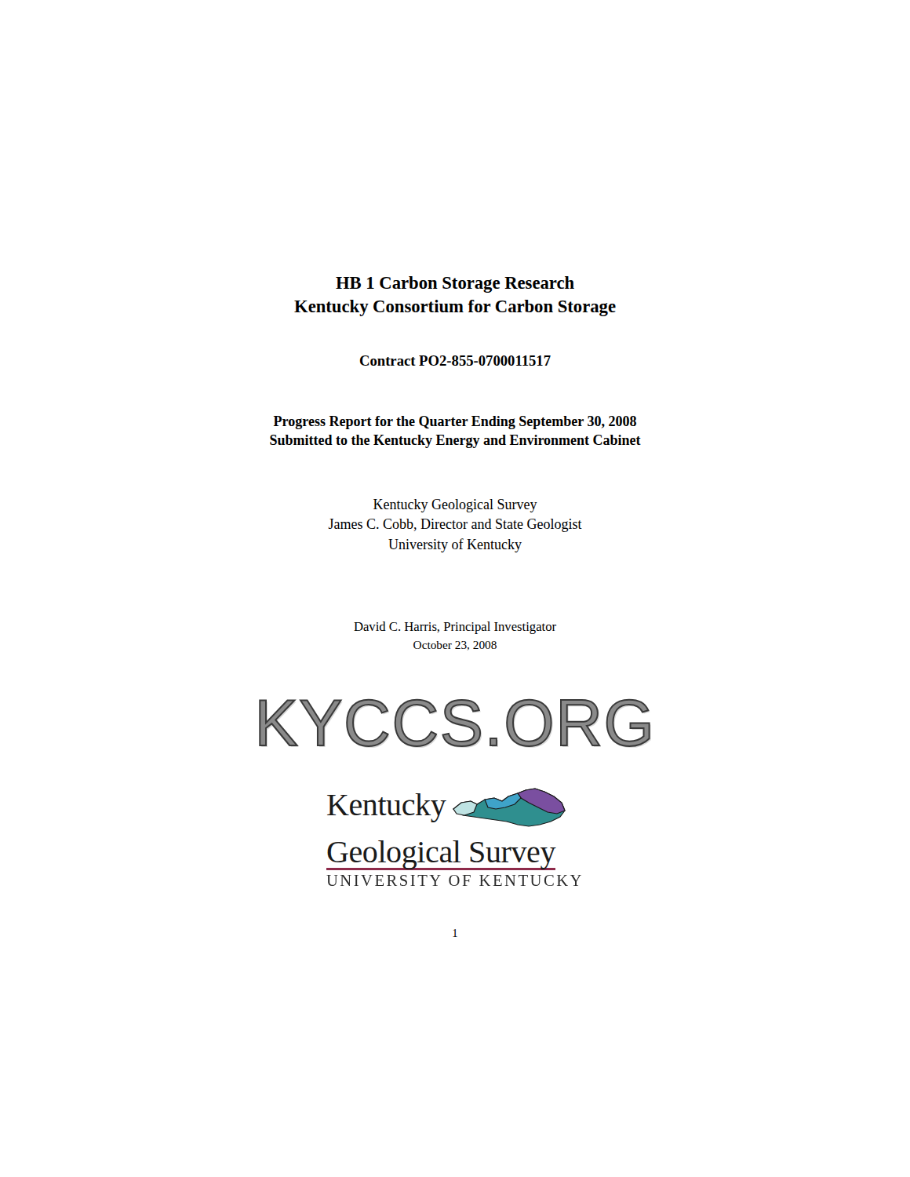HB 1 Carbon Storage Research
Kentucky Consortium for Carbon Storage
Contract PO2-855-0700011517
Progress Report for the Quarter Ending September 30, 2008
Submitted to the Kentucky Energy and Environment Cabinet
Kentucky Geological Survey
James C. Cobb, Director and State Geologist
University of Kentucky
David C. Harris, Principal Investigator
October 23, 2008
KYCCS.ORG
Kentucky
Geological Survey
UNIVERSITY OF KENTUCKY
1